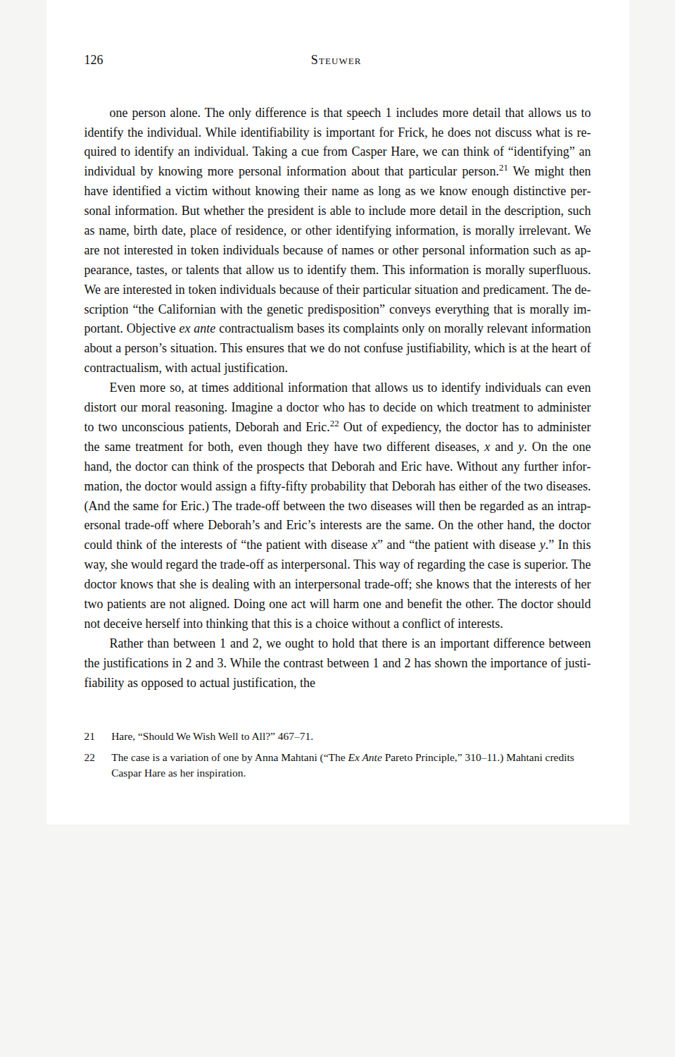126 Steuwer
one person alone. The only difference is that speech 1 includes more detail that allows us to identify the individual. While identifiability is important for Frick, he does not discuss what is required to identify an individual. Taking a cue from Casper Hare, we can think of “identifying” an individual by knowing more personal information about that particular person.21 We might then have identified a victim without knowing their name as long as we know enough distinctive personal information. But whether the president is able to include more detail in the description, such as name, birth date, place of residence, or other identifying information, is morally irrelevant. We are not interested in token individuals because of names or other personal information such as appearance, tastes, or talents that allow us to identify them. This information is morally superfluous. We are interested in token individuals because of their particular situation and predicament. The description “the Californian with the genetic predisposition” conveys everything that is morally important. Objective ex ante contractualism bases its complaints only on morally relevant information about a person’s situation. This ensures that we do not confuse justifiability, which is at the heart of contractualism, with actual justification.
Even more so, at times additional information that allows us to identify individuals can even distort our moral reasoning. Imagine a doctor who has to decide on which treatment to administer to two unconscious patients, Deborah and Eric.22 Out of expediency, the doctor has to administer the same treatment for both, even though they have two different diseases, x and y. On the one hand, the doctor can think of the prospects that Deborah and Eric have. Without any further information, the doctor would assign a fifty-fifty probability that Deborah has either of the two diseases. (And the same for Eric.) The trade-off between the two diseases will then be regarded as an intrapersonal trade-off where Deborah’s and Eric’s interests are the same. On the other hand, the doctor could think of the interests of “the patient with disease x” and “the patient with disease y.” In this way, she would regard the trade-off as interpersonal. This way of regarding the case is superior. The doctor knows that she is dealing with an interpersonal trade-off; she knows that the interests of her two patients are not aligned. Doing one act will harm one and benefit the other. The doctor should not deceive herself into thinking that this is a choice without a conflict of interests.
Rather than between 1 and 2, we ought to hold that there is an important difference between the justifications in 2 and 3. While the contrast between 1 and 2 has shown the importance of justifiability as opposed to actual justification, the
21 Hare, “Should We Wish Well to All?” 467–71.
22 The case is a variation of one by Anna Mahtani (“The Ex Ante Pareto Principle,” 310–11.) Mahtani credits Caspar Hare as her inspiration.